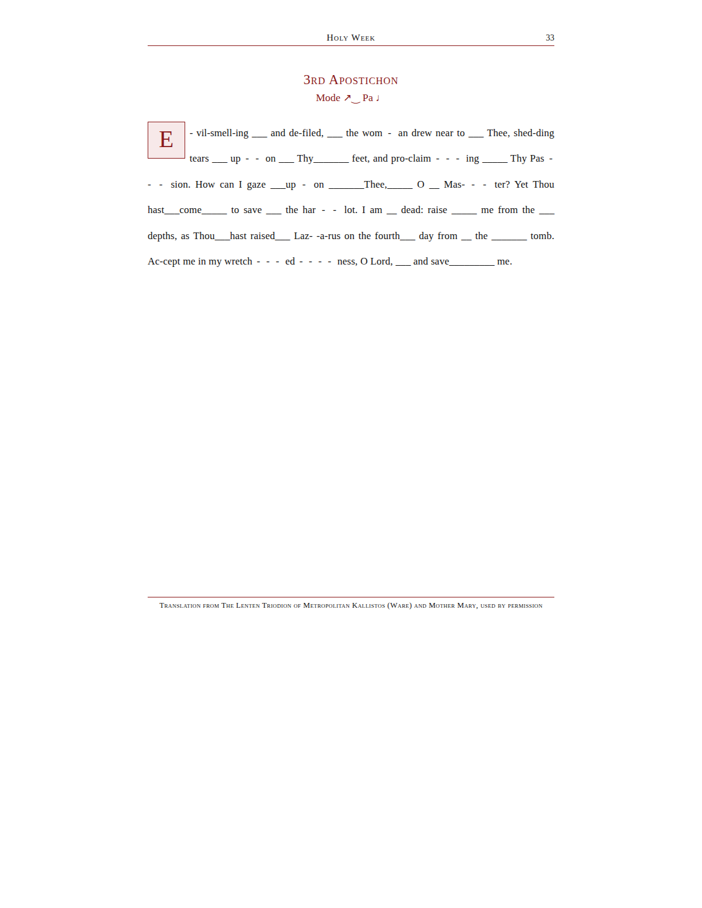Holy Week
33
3rd Apostichon
Mode ↗‿ Pa ♩
E
- vil‑smell‑ing ___ and de‑filed, ___ the wom - an drew near to ___ Thee, shed‑ding tears ___ up - - on ___ Thy_______ feet, and pro‑claim - - - ing _____ Thy Pas - - - sion. How can I gaze ___up - on _______Thee,_____ O __ Mas- - - ter? Yet Thou hast___come_____ to save ___ the har - - lot. I am __ dead: raise _____ me from the ___ depths, as Thou___hast raised___ Laz‑ ‑a‑rus on the fourth___ day from __ the _______ tomb. Ac‑cept me in my wretch - - - ed - - - - ness, O Lord, ___ and save_________ me.
Translation from The Lenten Triodion of Metropolitan Kallistos (Ware) and Mother Mary, used by permission